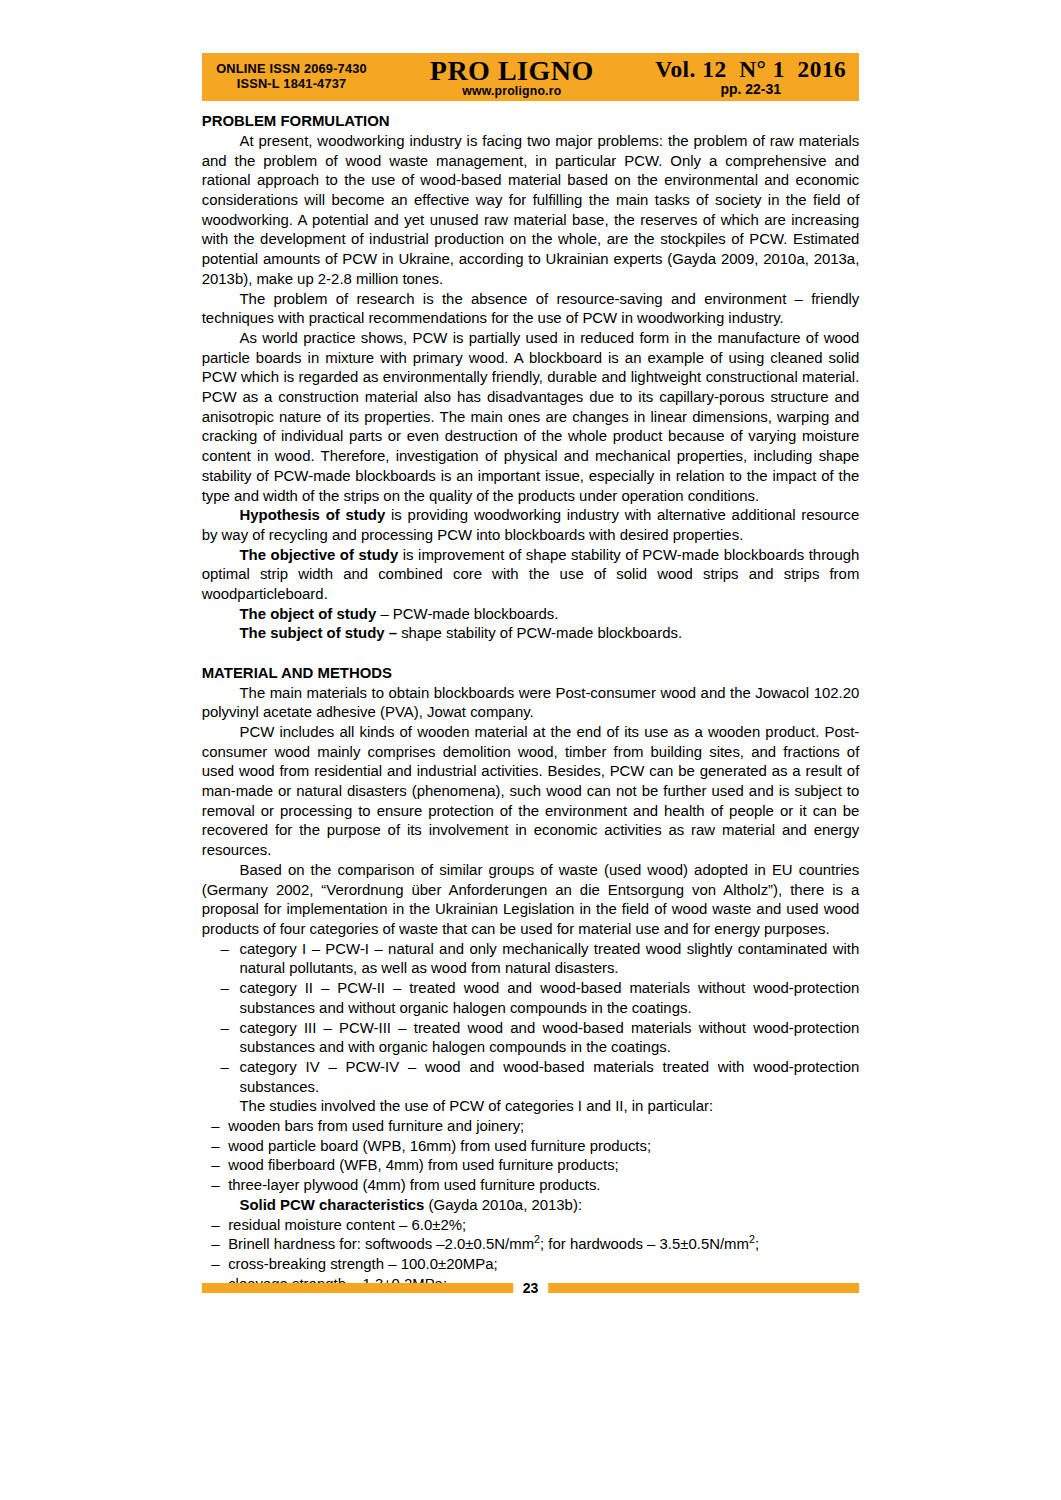ONLINE ISSN 2069-7430
ISSN-L 1841-4737
PRO LIGNO
www.proligno.ro
Vol. 12 N° 1 2016
pp. 22-31
PROBLEM FORMULATION
At present, woodworking industry is facing two major problems: the problem of raw materials and the problem of wood waste management, in particular PCW. Only a comprehensive and rational approach to the use of wood-based material based on the environmental and economic considerations will become an effective way for fulfilling the main tasks of society in the field of woodworking. A potential and yet unused raw material base, the reserves of which are increasing with the development of industrial production on the whole, are the stockpiles of PCW. Estimated potential amounts of PCW in Ukraine, according to Ukrainian experts (Gayda 2009, 2010a, 2013a, 2013b), make up 2-2.8 million tones.
The problem of research is the absence of resource-saving and environment – friendly techniques with practical recommendations for the use of PCW in woodworking industry.
As world practice shows, PCW is partially used in reduced form in the manufacture of wood particle boards in mixture with primary wood. A blockboard is an example of using cleaned solid PCW which is regarded as environmentally friendly, durable and lightweight constructional material. PCW as a construction material also has disadvantages due to its capillary-porous structure and anisotropic nature of its properties. The main ones are changes in linear dimensions, warping and cracking of individual parts or even destruction of the whole product because of varying moisture content in wood. Therefore, investigation of physical and mechanical properties, including shape stability of PCW-made blockboards is an important issue, especially in relation to the impact of the type and width of the strips on the quality of the products under operation conditions.
Hypothesis of study is providing woodworking industry with alternative additional resource by way of recycling and processing PCW into blockboards with desired properties.
The objective of study is improvement of shape stability of PCW-made blockboards through optimal strip width and combined core with the use of solid wood strips and strips from woodparticleboard.
The object of study – PCW-made blockboards.
The subject of study – shape stability of PCW-made blockboards.
MATERIAL AND METHODS
The main materials to obtain blockboards were Post-consumer wood and the Jowacol 102.20 polyvinyl acetate adhesive (PVA), Jowat company.
PCW includes all kinds of wooden material at the end of its use as a wooden product. Post-consumer wood mainly comprises demolition wood, timber from building sites, and fractions of used wood from residential and industrial activities. Besides, PCW can be generated as a result of man-made or natural disasters (phenomena), such wood can not be further used and is subject to removal or processing to ensure protection of the environment and health of people or it can be recovered for the purpose of its involvement in economic activities as raw material and energy resources.
Based on the comparison of similar groups of waste (used wood) adopted in EU countries (Germany 2002, “Verordnung über Anforderungen an die Entsorgung von Altholz”), there is a proposal for implementation in the Ukrainian Legislation in the field of wood waste and used wood products of four categories of waste that can be used for material use and for energy purposes.
category I – PCW-I – natural and only mechanically treated wood slightly contaminated with natural pollutants, as well as wood from natural disasters.
category II – PCW-II – treated wood and wood-based materials without wood-protection substances and without organic halogen compounds in the coatings.
category III – PCW-III – treated wood and wood-based materials without wood-protection substances and with organic halogen compounds in the coatings.
category IV – PCW-IV – wood and wood-based materials treated with wood-protection substances.
The studies involved the use of PCW of categories I and II, in particular:
wooden bars from used furniture and joinery;
wood particle board (WPB, 16mm) from used furniture products;
wood fiberboard (WFB, 4mm) from used furniture products;
three-layer plywood (4mm) from used furniture products.
Solid PCW characteristics (Gayda 2010a, 2013b):
residual moisture content – 6.0±2%;
Brinell hardness for: softwoods –2.0±0.5N/mm2; for hardwoods – 3.5±0.5N/mm2;
cross-breaking strength – 100.0±20MPa;
cleavage strength – 1.3±0.2MPa;
23